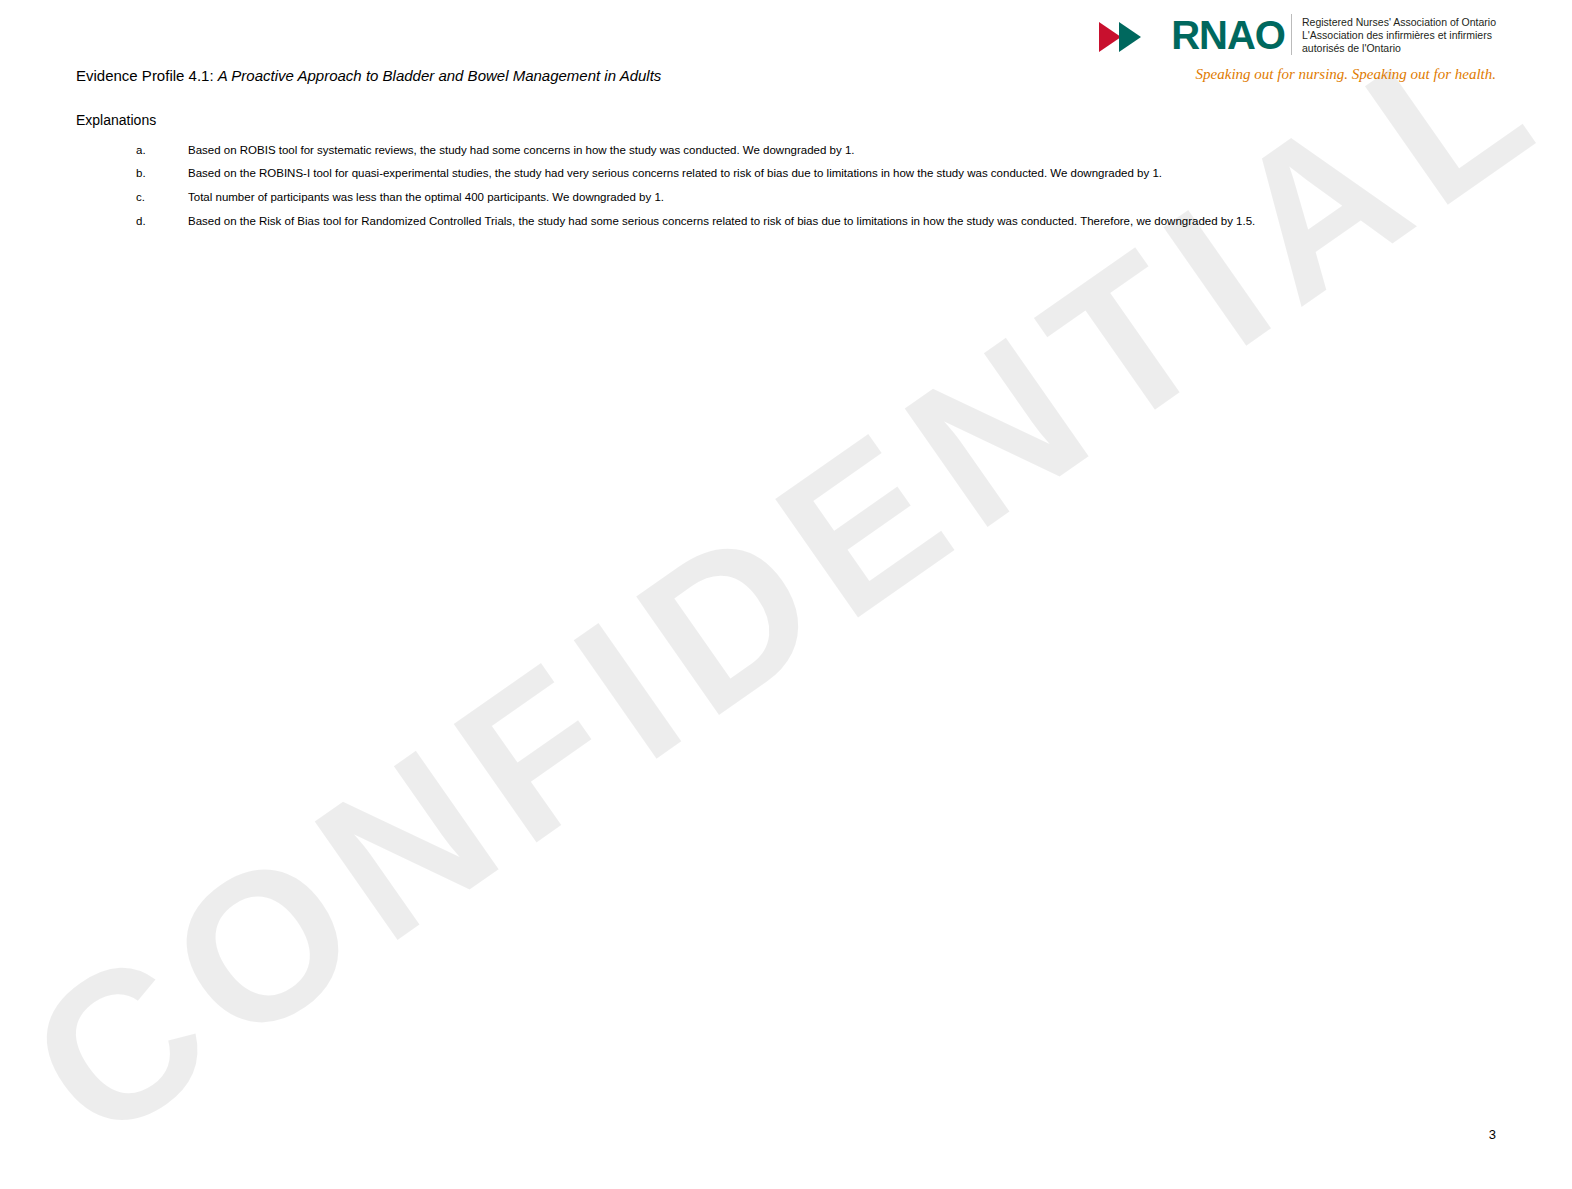CONFIDENTIAL
RNAO
Registered Nurses' Association of Ontario
L'Association des infirmières et infirmiers
autorisés de l'Ontario
Speaking out for nursing. Speaking out for health.
Evidence Profile 4.1: A Proactive Approach to Bladder and Bowel Management in Adults
Explanations
a. Based on ROBIS tool for systematic reviews, the study had some concerns in how the study was conducted. We downgraded by 1.
b. Based on the ROBINS-I tool for quasi-experimental studies, the study had very serious concerns related to risk of bias due to limitations in how the study was conducted. We downgraded by 1.
c. Total number of participants was less than the optimal 400 participants. We downgraded by 1.
d. Based on the Risk of Bias tool for Randomized Controlled Trials, the study had some serious concerns related to risk of bias due to limitations in how the study was conducted. Therefore, we downgraded by 1.5.
3